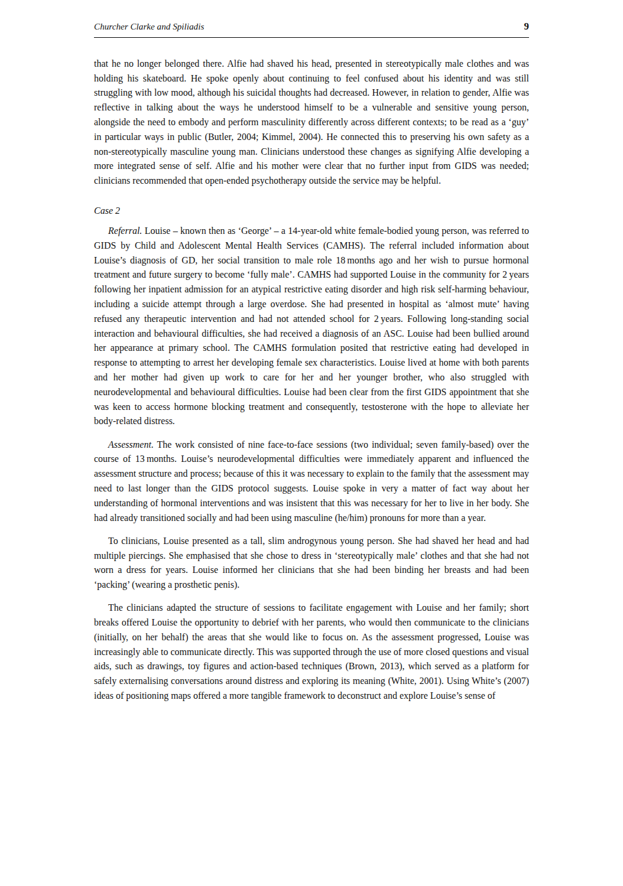Churcher Clarke and Spiliadis 9
that he no longer belonged there. Alfie had shaved his head, presented in stereotypically male clothes and was holding his skateboard. He spoke openly about continuing to feel confused about his identity and was still struggling with low mood, although his suicidal thoughts had decreased. However, in relation to gender, Alfie was reflective in talking about the ways he understood himself to be a vulnerable and sensitive young person, alongside the need to embody and perform masculinity differently across different contexts; to be read as a ‘guy’ in particular ways in public (Butler, 2004; Kimmel, 2004). He connected this to preserving his own safety as a non-stereotypically masculine young man. Clinicians understood these changes as signifying Alfie developing a more integrated sense of self. Alfie and his mother were clear that no further input from GIDS was needed; clinicians recommended that open-ended psychotherapy outside the service may be helpful.
Case 2
Referral. Louise – known then as ‘George’ – a 14-year-old white female-bodied young person, was referred to GIDS by Child and Adolescent Mental Health Services (CAMHS). The referral included information about Louise’s diagnosis of GD, her social transition to male role 18 months ago and her wish to pursue hormonal treatment and future surgery to become ‘fully male’. CAMHS had supported Louise in the community for 2 years following her inpatient admission for an atypical restrictive eating disorder and high risk self-harming behaviour, including a suicide attempt through a large overdose. She had presented in hospital as ‘almost mute’ having refused any therapeutic intervention and had not attended school for 2 years. Following long-standing social interaction and behavioural difficulties, she had received a diagnosis of an ASC. Louise had been bullied around her appearance at primary school. The CAMHS formulation posited that restrictive eating had developed in response to attempting to arrest her developing female sex characteristics. Louise lived at home with both parents and her mother had given up work to care for her and her younger brother, who also struggled with neurodevelopmental and behavioural difficulties. Louise had been clear from the first GIDS appointment that she was keen to access hormone blocking treatment and consequently, testosterone with the hope to alleviate her body-related distress.
Assessment. The work consisted of nine face-to-face sessions (two individual; seven family-based) over the course of 13 months. Louise’s neurodevelopmental difficulties were immediately apparent and influenced the assessment structure and process; because of this it was necessary to explain to the family that the assessment may need to last longer than the GIDS protocol suggests. Louise spoke in very a matter of fact way about her understanding of hormonal interventions and was insistent that this was necessary for her to live in her body. She had already transitioned socially and had been using masculine (he/him) pronouns for more than a year.
To clinicians, Louise presented as a tall, slim androgynous young person. She had shaved her head and had multiple piercings. She emphasised that she chose to dress in ‘stereotypically male’ clothes and that she had not worn a dress for years. Louise informed her clinicians that she had been binding her breasts and had been ‘packing’ (wearing a prosthetic penis).
The clinicians adapted the structure of sessions to facilitate engagement with Louise and her family; short breaks offered Louise the opportunity to debrief with her parents, who would then communicate to the clinicians (initially, on her behalf) the areas that she would like to focus on. As the assessment progressed, Louise was increasingly able to communicate directly. This was supported through the use of more closed questions and visual aids, such as drawings, toy figures and action-based techniques (Brown, 2013), which served as a platform for safely externalising conversations around distress and exploring its meaning (White, 2001). Using White’s (2007) ideas of positioning maps offered a more tangible framework to deconstruct and explore Louise’s sense of